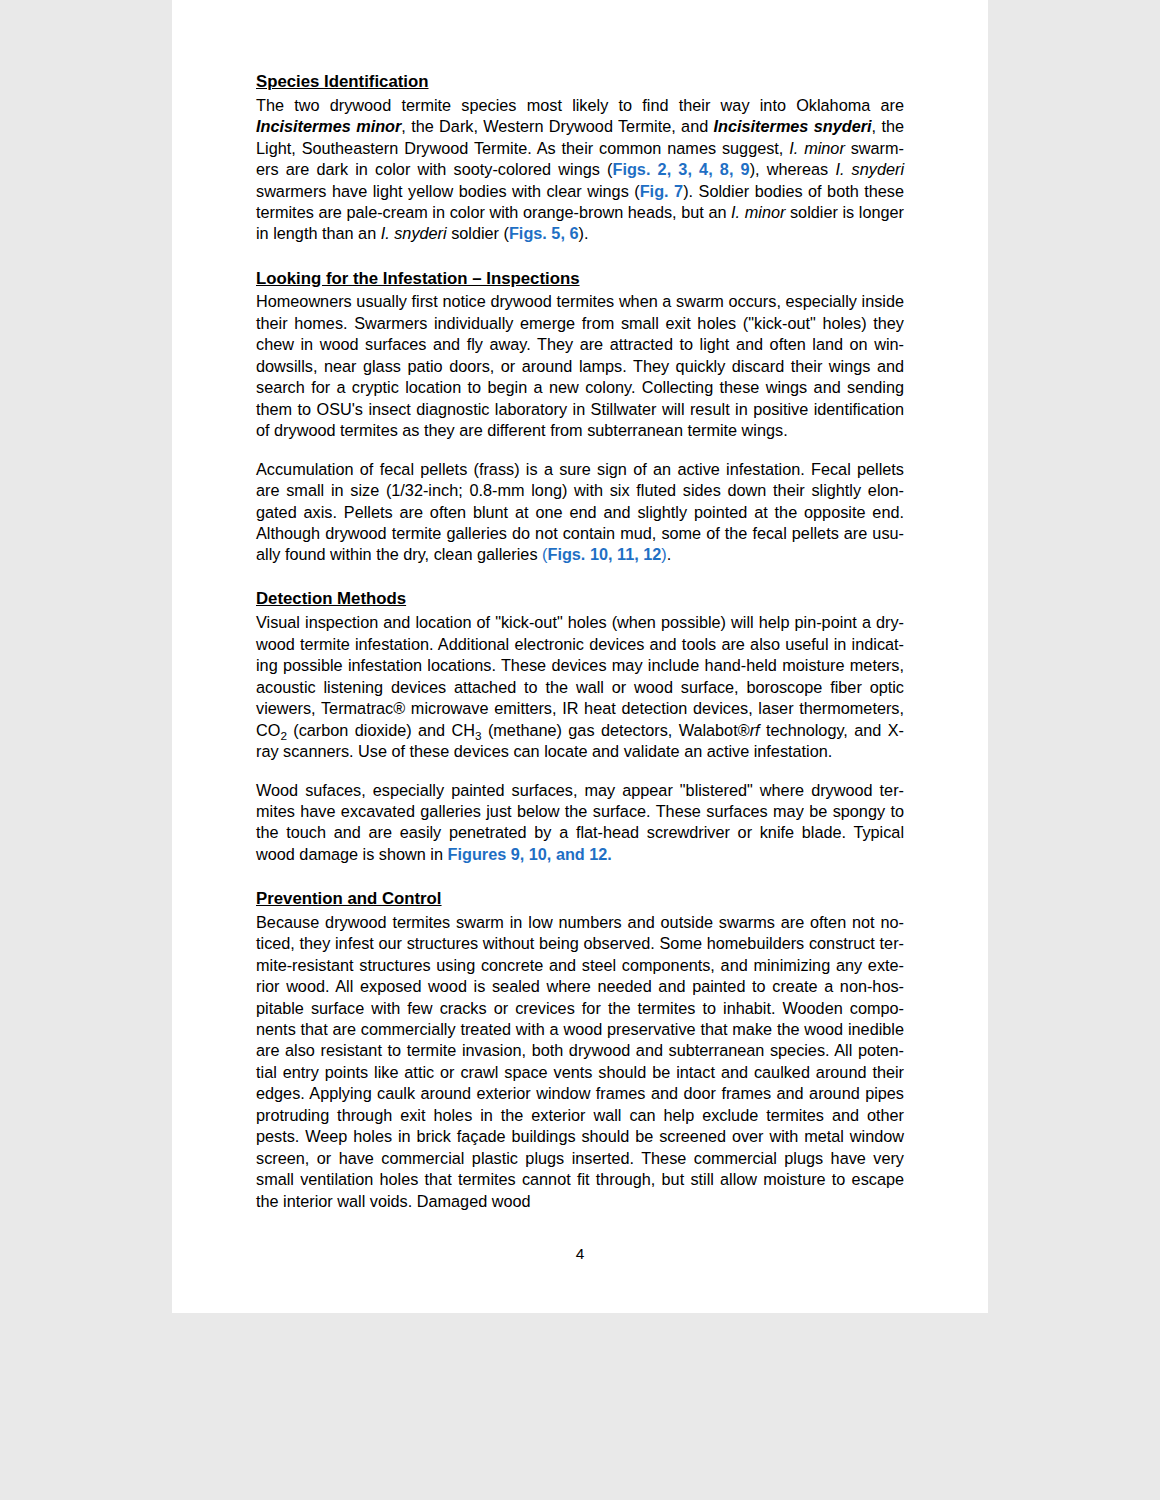Species Identification
The two drywood termite species most likely to find their way into Oklahoma are Incisitermes minor, the Dark, Western Drywood Termite, and Incisitermes snyderi, the Light, Southeastern Drywood Termite. As their common names suggest, I. minor swarmers are dark in color with sooty-colored wings (Figs. 2, 3, 4, 8, 9), whereas I. snyderi swarmers have light yellow bodies with clear wings (Fig. 7). Soldier bodies of both these termites are pale-cream in color with orange-brown heads, but an I. minor soldier is longer in length than an I. snyderi soldier (Figs. 5, 6).
Looking for the Infestation – Inspections
Homeowners usually first notice drywood termites when a swarm occurs, especially inside their homes. Swarmers individually emerge from small exit holes ("kick-out" holes) they chew in wood surfaces and fly away. They are attracted to light and often land on windowsills, near glass patio doors, or around lamps. They quickly discard their wings and search for a cryptic location to begin a new colony. Collecting these wings and sending them to OSU's insect diagnostic laboratory in Stillwater will result in positive identification of drywood termites as they are different from subterranean termite wings.
Accumulation of fecal pellets (frass) is a sure sign of an active infestation. Fecal pellets are small in size (1/32-inch; 0.8-mm long) with six fluted sides down their slightly elongated axis. Pellets are often blunt at one end and slightly pointed at the opposite end. Although drywood termite galleries do not contain mud, some of the fecal pellets are usually found within the dry, clean galleries (Figs. 10, 11, 12).
Detection Methods
Visual inspection and location of "kick-out" holes (when possible) will help pin-point a drywood termite infestation. Additional electronic devices and tools are also useful in indicating possible infestation locations. These devices may include hand-held moisture meters, acoustic listening devices attached to the wall or wood surface, boroscope fiber optic viewers, Termatrac® microwave emitters, IR heat detection devices, laser thermometers, CO2 (carbon dioxide) and CH3 (methane) gas detectors, Walabot®rf technology, and X-ray scanners. Use of these devices can locate and validate an active infestation.
Wood sufaces, especially painted surfaces, may appear "blistered" where drywood termites have excavated galleries just below the surface. These surfaces may be spongy to the touch and are easily penetrated by a flat-head screwdriver or knife blade. Typical wood damage is shown in Figures 9, 10, and 12.
Prevention and Control
Because drywood termites swarm in low numbers and outside swarms are often not noticed, they infest our structures without being observed. Some homebuilders construct termite-resistant structures using concrete and steel components, and minimizing any exterior wood. All exposed wood is sealed where needed and painted to create a non-hospitable surface with few cracks or crevices for the termites to inhabit. Wooden components that are commercially treated with a wood preservative that make the wood inedible are also resistant to termite invasion, both drywood and subterranean species. All potential entry points like attic or crawl space vents should be intact and caulked around their edges. Applying caulk around exterior window frames and door frames and around pipes protruding through exit holes in the exterior wall can help exclude termites and other pests. Weep holes in brick façade buildings should be screened over with metal window screen, or have commercial plastic plugs inserted. These commercial plugs have very small ventilation holes that termites cannot fit through, but still allow moisture to escape the interior wall voids. Damaged wood
4